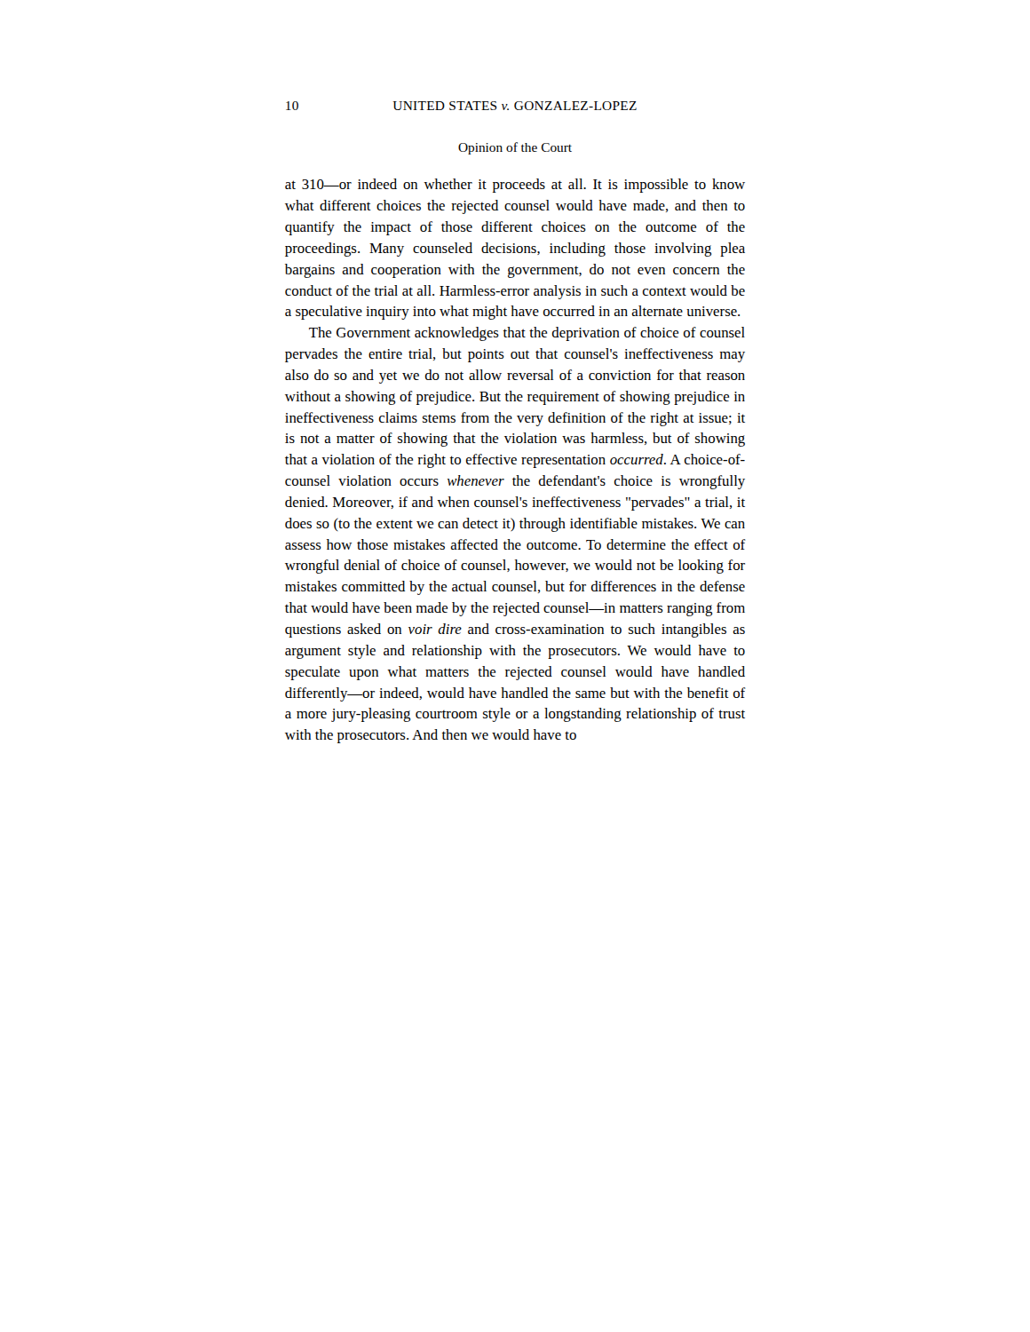10 UNITED STATES v. GONZALEZ-LOPEZ
Opinion of the Court
at 310—or indeed on whether it proceeds at all. It is impossible to know what different choices the rejected counsel would have made, and then to quantify the impact of those different choices on the outcome of the proceedings. Many counseled decisions, including those involving plea bargains and cooperation with the government, do not even concern the conduct of the trial at all. Harmless-error analysis in such a context would be a speculative inquiry into what might have occurred in an alternate universe.
The Government acknowledges that the deprivation of choice of counsel pervades the entire trial, but points out that counsel's ineffectiveness may also do so and yet we do not allow reversal of a conviction for that reason without a showing of prejudice. But the requirement of showing prejudice in ineffectiveness claims stems from the very definition of the right at issue; it is not a matter of showing that the violation was harmless, but of showing that a violation of the right to effective representation occurred. A choice-of-counsel violation occurs whenever the defendant's choice is wrongfully denied. Moreover, if and when counsel's ineffectiveness "pervades" a trial, it does so (to the extent we can detect it) through identifiable mistakes. We can assess how those mistakes affected the outcome. To determine the effect of wrongful denial of choice of counsel, however, we would not be looking for mistakes committed by the actual counsel, but for differences in the defense that would have been made by the rejected counsel—in matters ranging from questions asked on voir dire and cross-examination to such intangibles as argument style and relationship with the prosecutors. We would have to speculate upon what matters the rejected counsel would have handled differently—or indeed, would have handled the same but with the benefit of a more jury-pleasing courtroom style or a longstanding relationship of trust with the prosecutors. And then we would have to